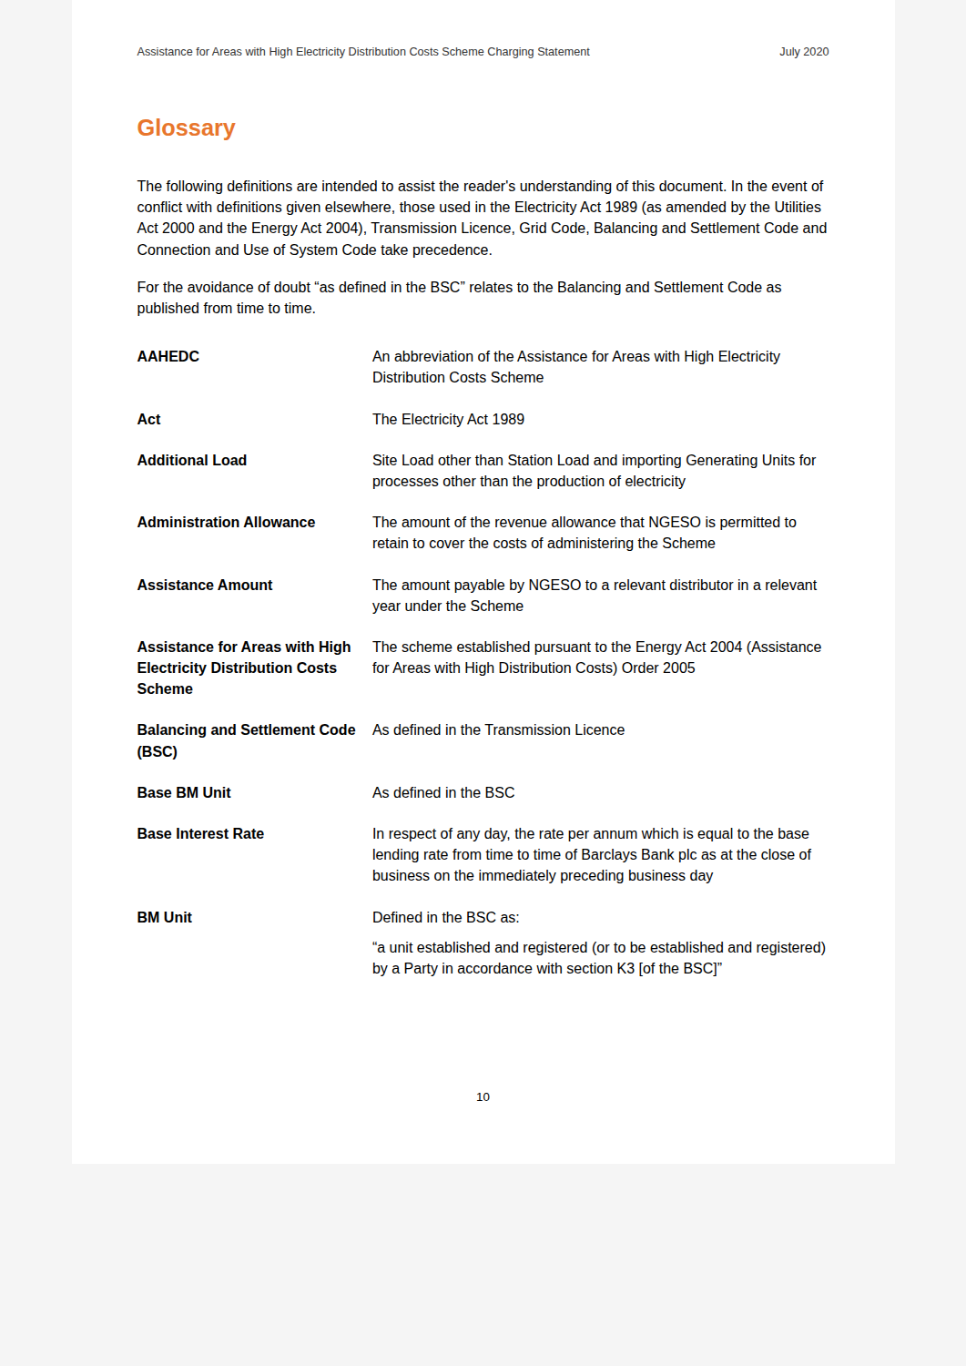Assistance for Areas with High Electricity Distribution Costs Scheme Charging Statement July 2020
Glossary
The following definitions are intended to assist the reader's understanding of this document. In the event of conflict with definitions given elsewhere, those used in the Electricity Act 1989 (as amended by the Utilities Act 2000 and the Energy Act 2004), Transmission Licence, Grid Code, Balancing and Settlement Code and Connection and Use of System Code take precedence.
For the avoidance of doubt “as defined in the BSC” relates to the Balancing and Settlement Code as published from time to time.
AAHEDC
An abbreviation of the Assistance for Areas with High Electricity Distribution Costs Scheme
Act
The Electricity Act 1989
Additional Load
Site Load other than Station Load and importing Generating Units for processes other than the production of electricity
Administration Allowance
The amount of the revenue allowance that NGESO is permitted to retain to cover the costs of administering the Scheme
Assistance Amount
The amount payable by NGESO to a relevant distributor in a relevant year under the Scheme
Assistance for Areas with High Electricity Distribution Costs Scheme
The scheme established pursuant to the Energy Act 2004 (Assistance for Areas with High Distribution Costs) Order 2005
Balancing and Settlement Code (BSC)
As defined in the Transmission Licence
Base BM Unit
As defined in the BSC
Base Interest Rate
In respect of any day, the rate per annum which is equal to the base lending rate from time to time of Barclays Bank plc as at the close of business on the immediately preceding business day
BM Unit
Defined in the BSC as:
“a unit established and registered (or to be established and registered) by a Party in accordance with section K3 [of the BSC]”
10